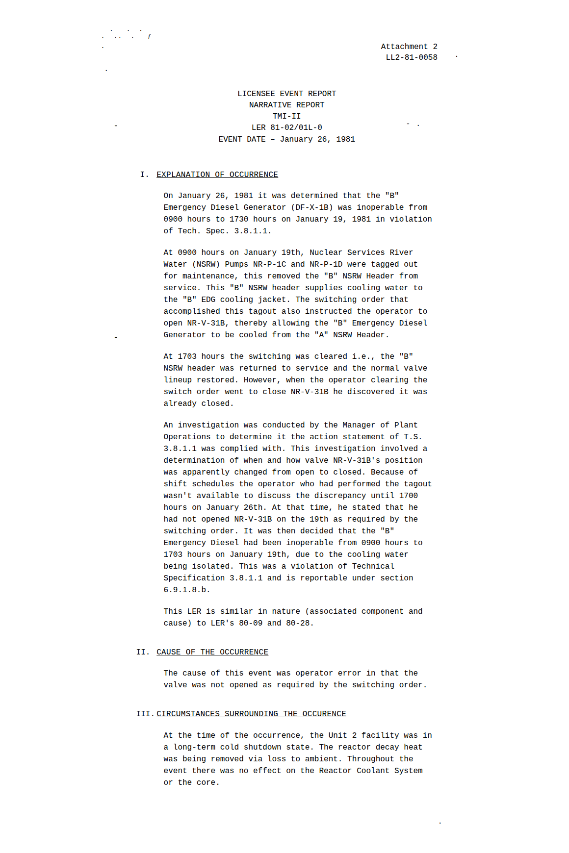. . .
. .. . ƒ
.
.
.
Attachment 2
LL2-81-0058
- .
LICENSEE EVENT REPORT
NARRATIVE REPORT
TMI-II
LER 81-02/01L-0
EVENT DATE – January 26, 1981
-
-
I.
EXPLANATION OF OCCURRENCE
On January 26, 1981 it was determined that the "B" Emergency Diesel Generator (DF-X-1B) was inoperable from 0900 hours to 1730 hours on January 19, 1981 in violation of Tech. Spec. 3.8.1.1.
At 0900 hours on January 19th, Nuclear Services River Water (NSRW) Pumps NR-P-1C and NR-P-1D were tagged out for maintenance, this removed the "B" NSRW Header from service. This "B" NSRW header supplies cooling water to the "B" EDG cooling jacket. The switching order that accomplished this tagout also instructed the operator to open NR-V-31B, thereby allowing the "B" Emergency Diesel Generator to be cooled from the "A" NSRW Header.
At 1703 hours the switching was cleared i.e., the "B" NSRW header was returned to service and the normal valve lineup restored. However, when the operator clearing the switch order went to close NR-V-31B he discovered it was already closed.
An investigation was conducted by the Manager of Plant Operations to determine it the action statement of T.S. 3.8.1.1 was complied with. This investigation involved a determination of when and how valve NR-V-31B's position was apparently changed from open to closed. Because of shift schedules the operator who had performed the tagout wasn't available to discuss the discrepancy until 1700 hours on January 26th. At that time, he stated that he had not opened NR-V-31B on the 19th as required by the switching order. It was then decided that the "B" Emergency Diesel had been inoperable from 0900 hours to 1703 hours on January 19th, due to the cooling water being isolated. This was a violation of Technical Specification 3.8.1.1 and is reportable under section 6.9.1.8.b.
This LER is similar in nature (associated component and cause) to LER's 80-09 and 80-28.
II.
CAUSE OF THE OCCURRENCE
The cause of this event was operator error in that the valve was not opened as required by the switching order.
III.
CIRCUMSTANCES SURROUNDING THE OCCURENCE
At the time of the occurrence, the Unit 2 facility was in a long-term cold shutdown state. The reactor decay heat was being removed via loss to ambient. Throughout the event there was no effect on the Reactor Coolant System or the core.
.